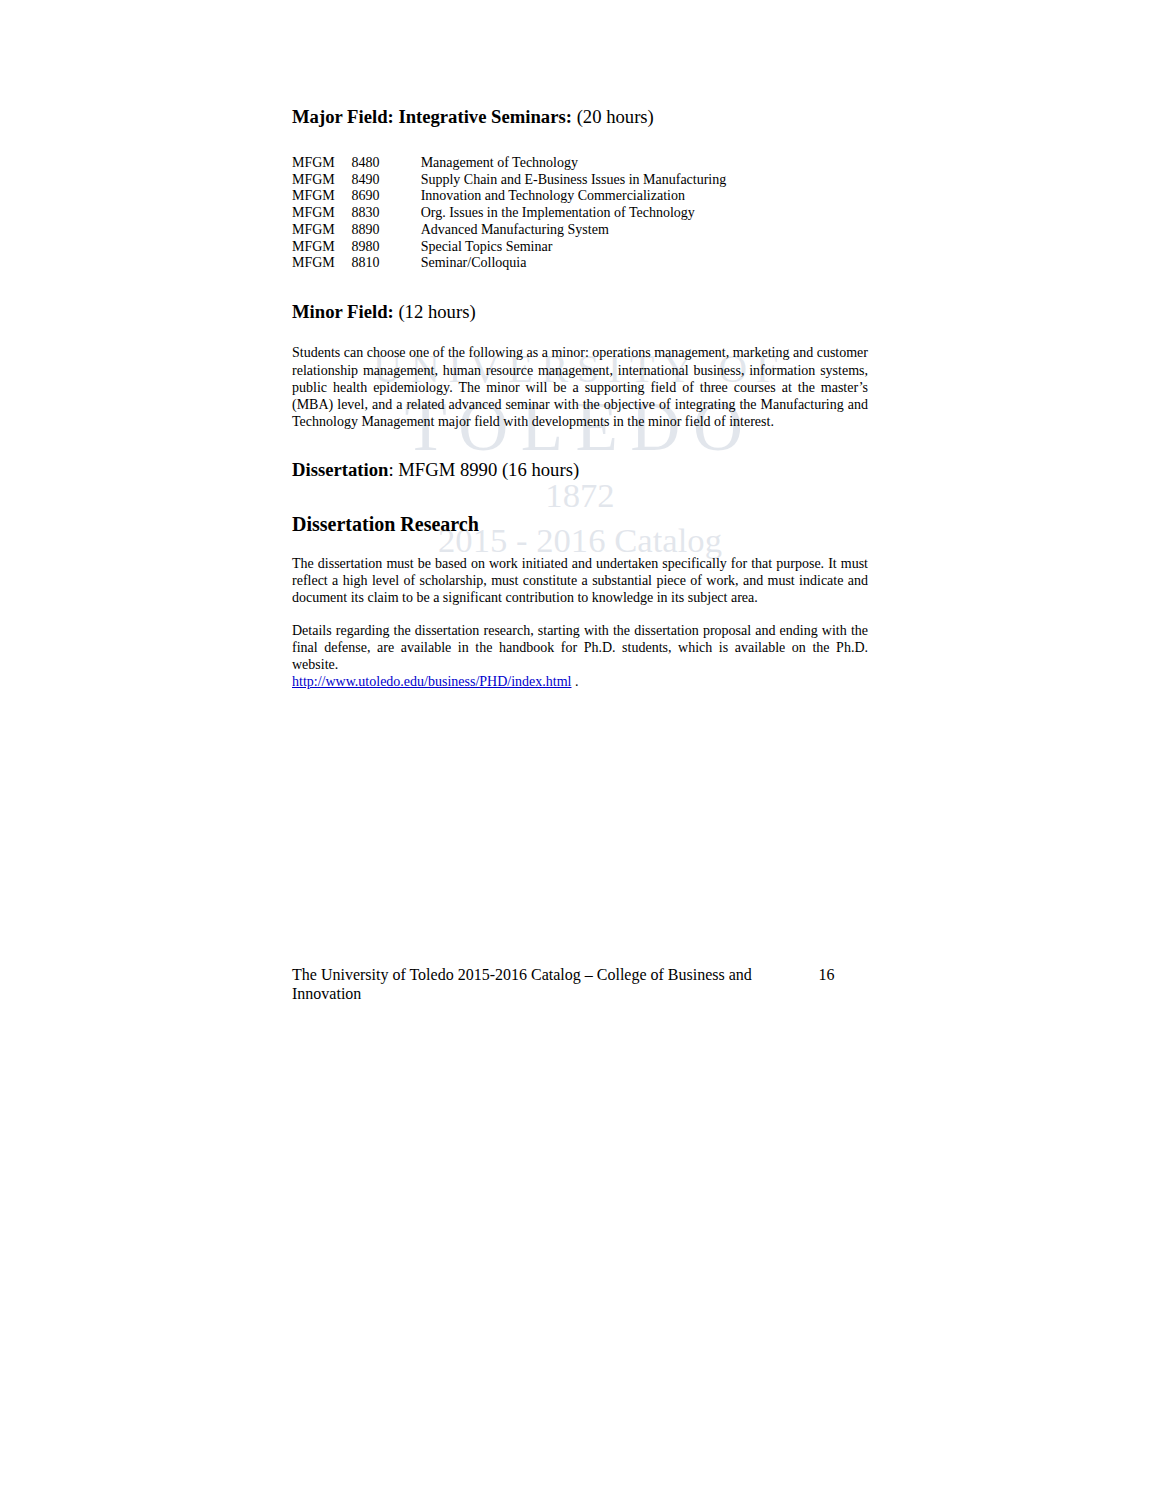UNIVERSITY OF
TOLEDO
1872
2015 - 2016 Catalog
Major Field: Integrative Seminars: (20 hours)
| MFGM | 8480 | Management of Technology |
| MFGM | 8490 | Supply Chain and E-Business Issues in Manufacturing |
| MFGM | 8690 | Innovation and Technology Commercialization |
| MFGM | 8830 | Org. Issues in the Implementation of Technology |
| MFGM | 8890 | Advanced Manufacturing System |
| MFGM | 8980 | Special Topics Seminar |
| MFGM | 8810 | Seminar/Colloquia |
Minor Field: (12 hours)
Students can choose one of the following as a minor: operations management, marketing and customer relationship management, human resource management, international business, information systems, public health epidemiology. The minor will be a supporting field of three courses at the master’s (MBA) level, and a related advanced seminar with the objective of integrating the Manufacturing and Technology Management major field with developments in the minor field of interest.
Dissertation: MFGM 8990 (16 hours)
Dissertation Research
The dissertation must be based on work initiated and undertaken specifically for that purpose. It must reflect a high level of scholarship, must constitute a substantial piece of work, and must indicate and document its claim to be a significant contribution to knowledge in its subject area.
Details regarding the dissertation research, starting with the dissertation proposal and ending with the final defense, are available in the handbook for Ph.D. students, which is available on the Ph.D. website.
http://www.utoledo.edu/business/PHD/index.html .
The University of Toledo 2015-2016 Catalog – College of Business and Innovation 16